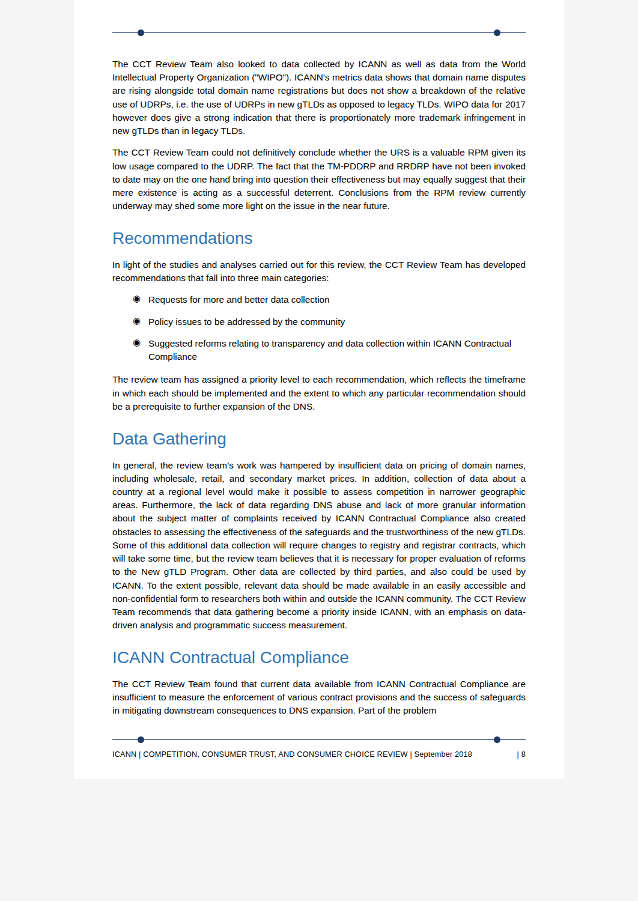The CCT Review Team also looked to data collected by ICANN as well as data from the World Intellectual Property Organization ("WIPO"). ICANN's metrics data shows that domain name disputes are rising alongside total domain name registrations but does not show a breakdown of the relative use of UDRPs, i.e. the use of UDRPs in new gTLDs as opposed to legacy TLDs. WIPO data for 2017 however does give a strong indication that there is proportionately more trademark infringement in new gTLDs than in legacy TLDs.
The CCT Review Team could not definitively conclude whether the URS is a valuable RPM given its low usage compared to the UDRP. The fact that the TM-PDDRP and RRDRP have not been invoked to date may on the one hand bring into question their effectiveness but may equally suggest that their mere existence is acting as a successful deterrent. Conclusions from the RPM review currently underway may shed some more light on the issue in the near future.
Recommendations
In light of the studies and analyses carried out for this review, the CCT Review Team has developed recommendations that fall into three main categories:
Requests for more and better data collection
Policy issues to be addressed by the community
Suggested reforms relating to transparency and data collection within ICANN Contractual Compliance
The review team has assigned a priority level to each recommendation, which reflects the timeframe in which each should be implemented and the extent to which any particular recommendation should be a prerequisite to further expansion of the DNS.
Data Gathering
In general, the review team’s work was hampered by insufficient data on pricing of domain names, including wholesale, retail, and secondary market prices. In addition, collection of data about a country at a regional level would make it possible to assess competition in narrower geographic areas. Furthermore, the lack of data regarding DNS abuse and lack of more granular information about the subject matter of complaints received by ICANN Contractual Compliance also created obstacles to assessing the effectiveness of the safeguards and the trustworthiness of the new gTLDs. Some of this additional data collection will require changes to registry and registrar contracts, which will take some time, but the review team believes that it is necessary for proper evaluation of reforms to the New gTLD Program. Other data are collected by third parties, and also could be used by ICANN. To the extent possible, relevant data should be made available in an easily accessible and non-confidential form to researchers both within and outside the ICANN community. The CCT Review Team recommends that data gathering become a priority inside ICANN, with an emphasis on data-driven analysis and programmatic success measurement.
ICANN Contractual Compliance
The CCT Review Team found that current data available from ICANN Contractual Compliance are insufficient to measure the enforcement of various contract provisions and the success of safeguards in mitigating downstream consequences to DNS expansion. Part of the problem
ICANN | COMPETITION, CONSUMER TRUST, AND CONSUMER CHOICE REVIEW | September 2018 | 8